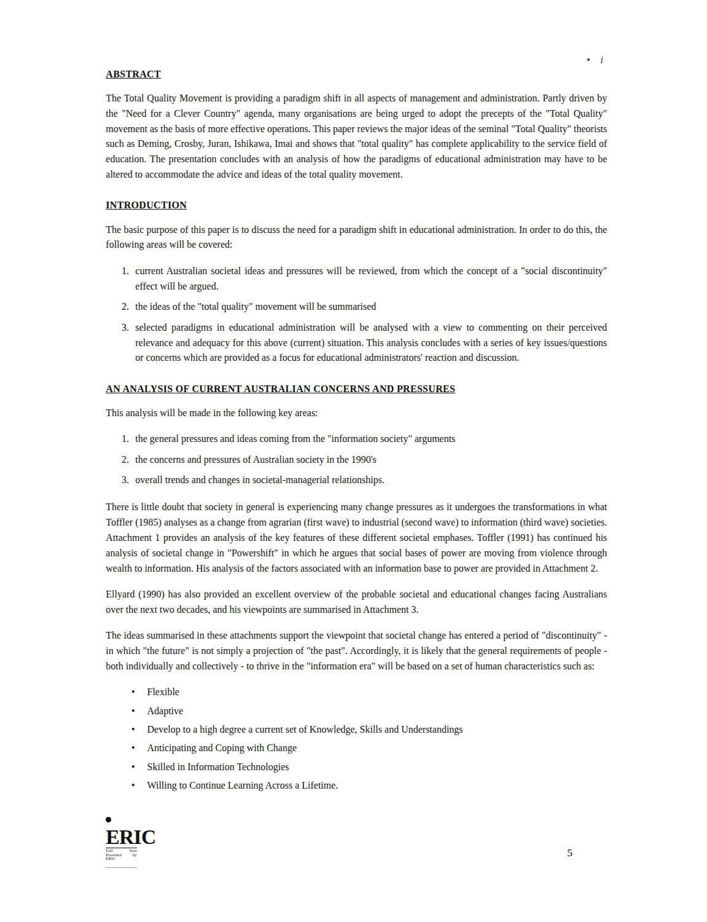• i
Abstract
The Total Quality Movement is providing a paradigm shift in all aspects of management and administration. Partly driven by the "Need for a Clever Country" agenda, many organisations are being urged to adopt the precepts of the "Total Quality" movement as the basis of more effective operations. This paper reviews the major ideas of the seminal "Total Quality" theorists such as Deming, Crosby, Juran, Ishikawa, Imai and shows that "total quality" has complete applicability to the service field of education. The presentation concludes with an analysis of how the paradigms of educational administration may have to be altered to accommodate the advice and ideas of the total quality movement.
Introduction
The basic purpose of this paper is to discuss the need for a paradigm shift in educational administration. In order to do this, the following areas will be covered:
current Australian societal ideas and pressures will be reviewed, from which the concept of a "social discontinuity" effect will be argued.
the ideas of the "total quality" movement will be summarised
selected paradigms in educational administration will be analysed with a view to commenting on their perceived relevance and adequacy for this above (current) situation. This analysis concludes with a series of key issues/questions or concerns which are provided as a focus for educational administrators' reaction and discussion.
An Analysis of Current Australian Concerns and Pressures
This analysis will be made in the following key areas:
the general pressures and ideas coming from the "information society" arguments
the concerns and pressures of Australian society in the 1990's
overall trends and changes in societal-managerial relationships.
There is little doubt that society in general is experiencing many change pressures as it undergoes the transformations in what Toffler (1985) analyses as a change from agrarian (first wave) to industrial (second wave) to information (third wave) societies. Attachment 1 provides an analysis of the key features of these different societal emphases. Toffler (1991) has continued his analysis of societal change in "Powershift" in which he argues that social bases of power are moving from violence through wealth to information. His analysis of the factors associated with an information base to power are provided in Attachment 2.
Ellyard (1990) has also provided an excellent overview of the probable societal and educational changes facing Australians over the next two decades, and his viewpoints are summarised in Attachment 3.
The ideas summarised in these attachments support the viewpoint that societal change has entered a period of "discontinuity" - in which "the future" is not simply a projection of "the past". Accordingly, it is likely that the general requirements of people - both individually and collectively - to thrive in the "information era" will be based on a set of human characteristics such as:
Flexible
Adaptive
Develop to a high degree a current set of Knowledge, Skills and Understandings
Anticipating and Coping with Change
Skilled in Information Technologies
Willing to Continue Learning Across a Lifetime.
ERIC Full Text Provided by ERIC
5